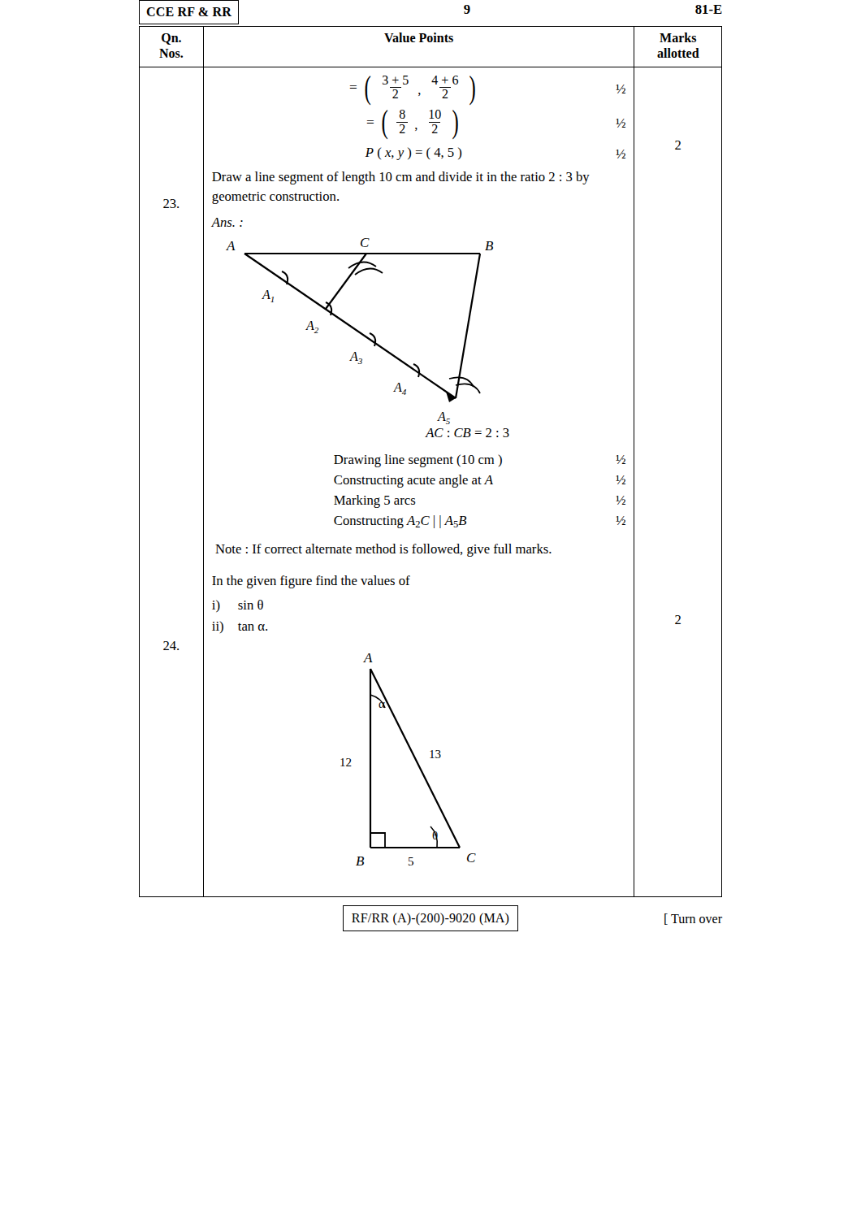CCE RF & RR
9
81-E
| Qn. Nos. | Value Points | Marks allotted |
| --- | --- | --- |
| 23. 24. | = ( 3 + 5 2 , 4 + 6 2 ) ½ = ( 8 2 , 10 2 ) ½ P ( x , y ) = ( 4, 5 ) ½ Draw a line segment of length 10 cm and divide it in the ratio 2 : 3 by geometric construction. Ans. : A B C A 1 A 2 A 3 A 4 A 5 AC : CB = 2 : 3 Drawing line segment (10 cm ) ½ Constructing acute angle at A ½ Marking 5 arcs ½ Constructing A 2 C / / A 5 B ½ Note : If correct alternate method is followed, give full marks. In the given figure find the values of i) sin θ ii) tan α. A B C α θ 12 5 13 | 2 2 |
RF/RR (A)-(200)-9020 (MA)
[ Turn over